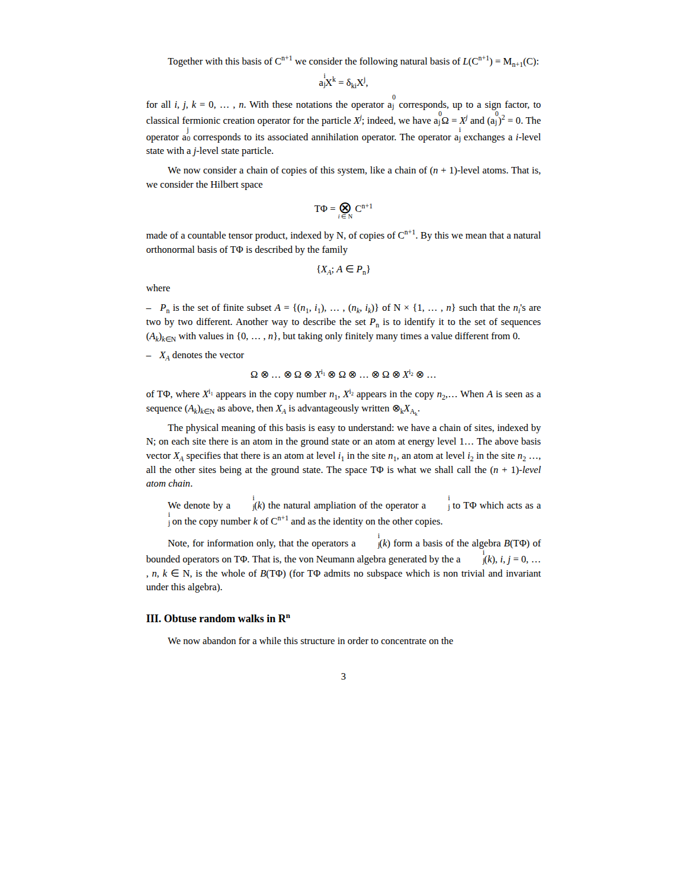Together with this basis of Cn+1 we consider the following natural basis of L(Cn+1) = Mn+1(C):
aij Xk = δkiXj,
for all i, j, k = 0, … , n. With these notations the operator a0 j corresponds, up to a sign factor, to classical fermionic creation operator for the particle Xj; indeed, we have a0 j Ω = Xj and (a0 j)2 = 0. The operator aj 0 corresponds to its associated annihilation operator. The operator aij exchanges a i-level state with a j-level state particle.
We now consider a chain of copies of this system, like a chain of (n + 1)-level atoms. That is, we consider the Hilbert space
TΦ = ⊗i ∈ N Cn+1
made of a countable tensor product, indexed by N, of copies of Cn+1. By this we mean that a natural orthonormal basis of TΦ is described by the family
{XA; A ∈ Pn}
where
– Pn is the set of finite subset A = {(n1, i1), … , (nk, ik)} of N × {1, … , n} such that the ni's are two by two different. Another way to describe the set Pn is to identify it to the set of sequences (Ak)k∈N with values in {0, … , n}, but taking only finitely many times a value different from 0.
– XA denotes the vector
Ω ⊗ … ⊗ Ω ⊗ Xi1 ⊗ Ω ⊗ … ⊗ Ω ⊗ Xi2 ⊗ …
of TΦ, where Xi1 appears in the copy number n1, Xi2 appears in the copy n2,… When A is seen as a sequence (Ak)k∈N as above, then XA is advantageously written ⊗kXAk.
The physical meaning of this basis is easy to understand: we have a chain of sites, indexed by N; on each site there is an atom in the ground state or an atom at energy level 1… The above basis vector XA specifies that there is an atom at level i1 in the site n1, an atom at level i2 in the site n2 …, all the other sites being at the ground state. The space TΦ is what we shall call the (n + 1)-level atom chain.
We denote by aij(k) the natural ampliation of the operator aij to TΦ which acts as aij on the copy number k of Cn+1 and as the identity on the other copies.
Note, for information only, that the operators aij(k) form a basis of the algebra B(TΦ) of bounded operators on TΦ. That is, the von Neumann algebra generated by the aij(k), i, j = 0, … , n, k ∈ N, is the whole of B(TΦ) (for TΦ admits no subspace which is non trivial and invariant under this algebra).
III. Obtuse random walks in Rn
We now abandon for a while this structure in order to concentrate on the
3